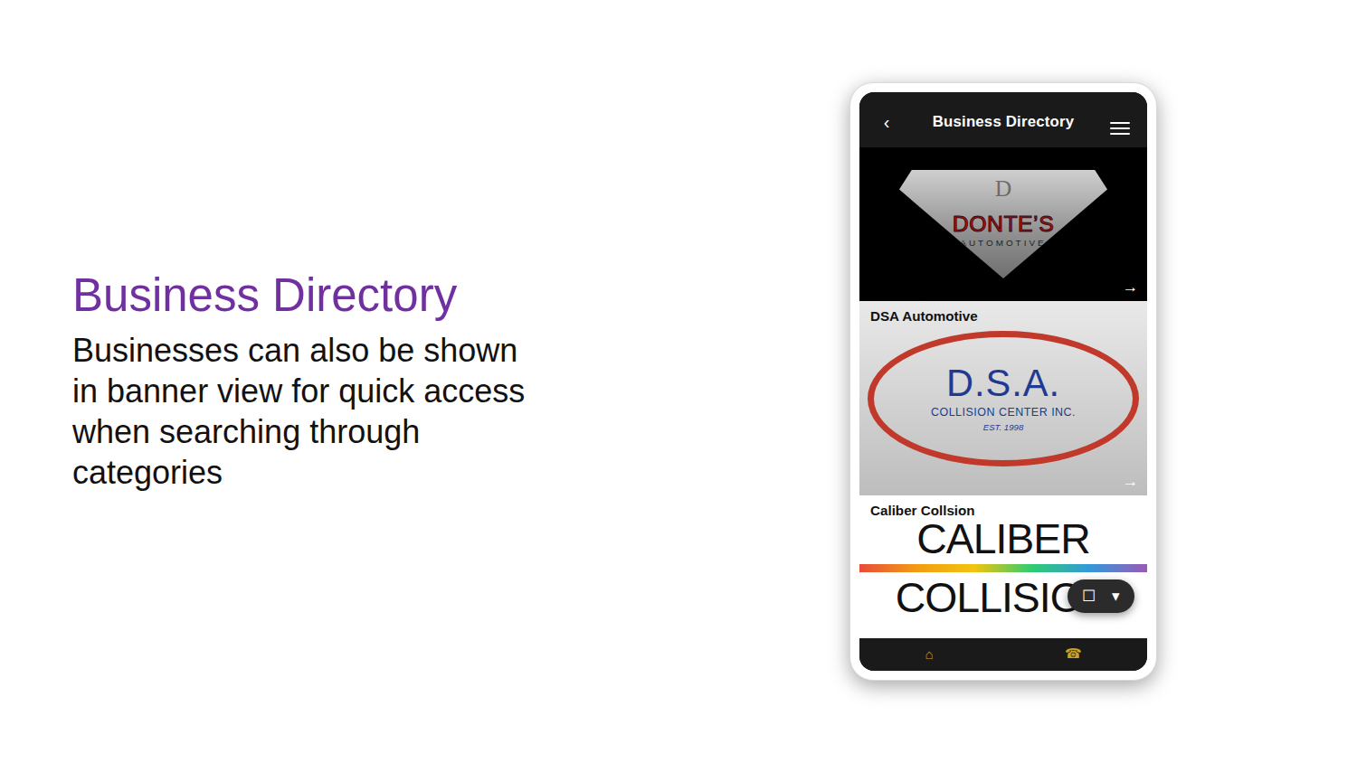Business Directory
Businesses can also be shown in banner view for quick access when searching through categories
‹
Business Directory
D DONTE’S AUTOMOTIVE
→
DSA Automotive
D.S.A. COLLISION CENTER INC. EST. 1998
→
Caliber Collsion CALIBER COLLISION →
☐ ▾
⌂ ☎